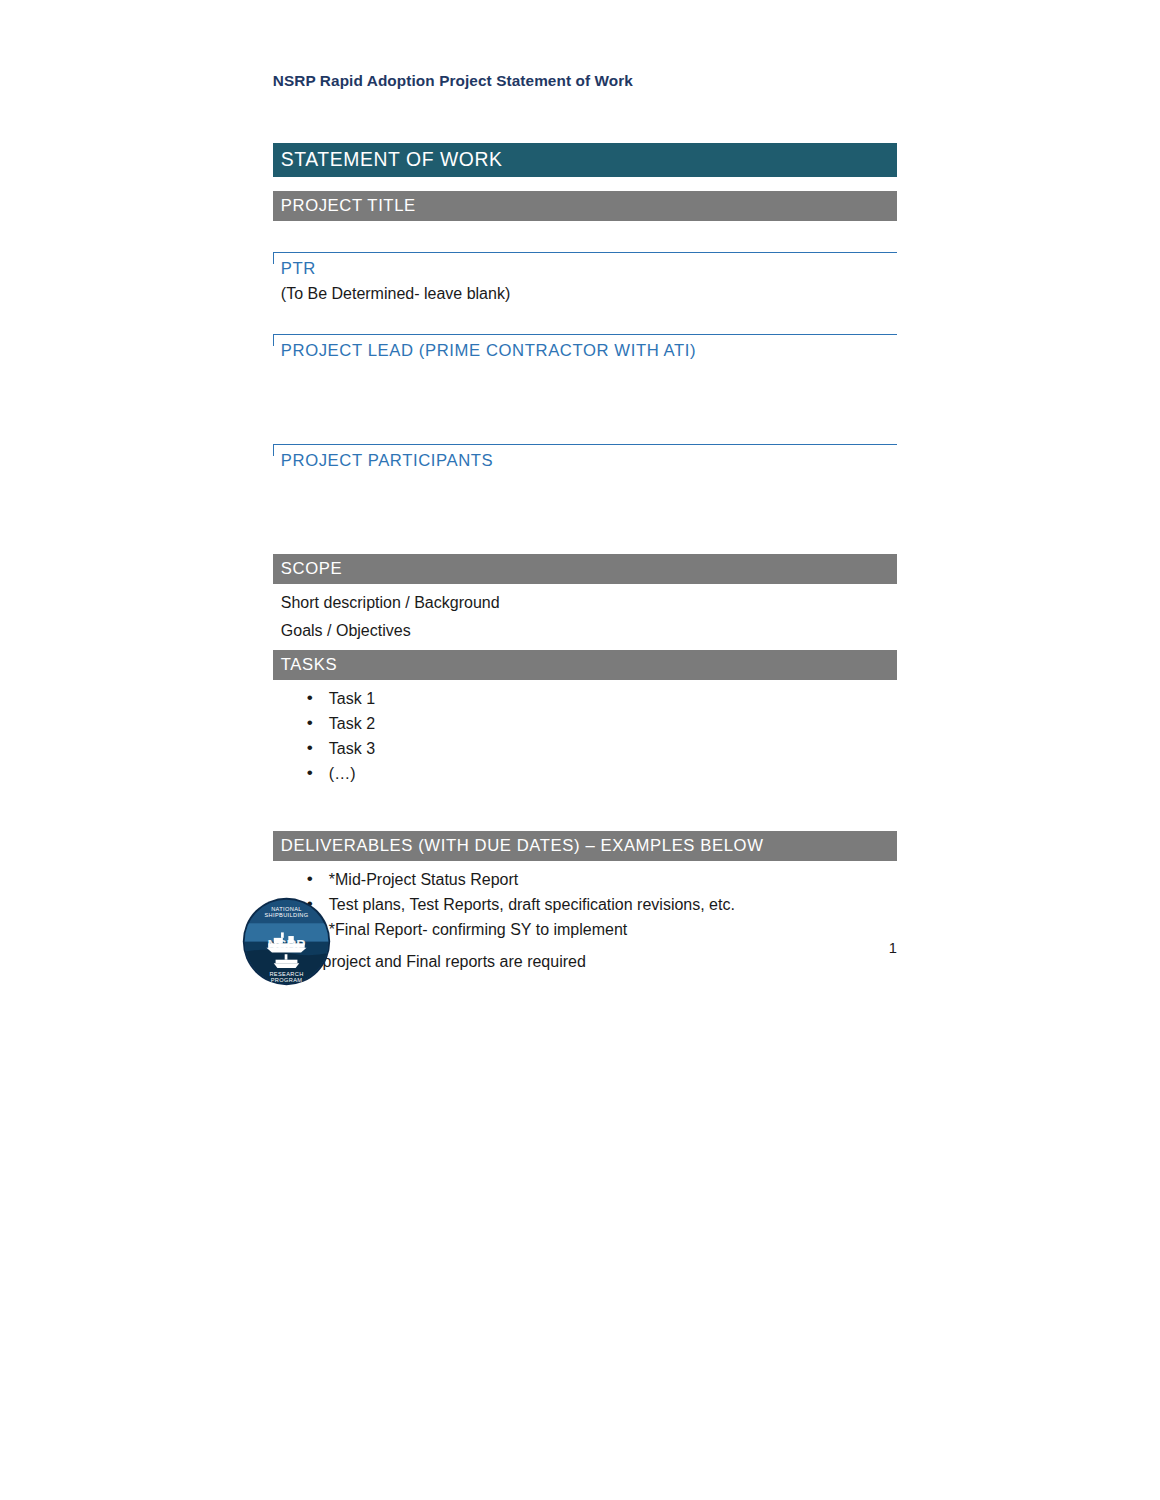NSRP Rapid Adoption Project Statement of Work
STATEMENT OF WORK
PROJECT TITLE
PTR
(To Be Determined- leave blank)
PROJECT LEAD (PRIME CONTRACTOR WITH ATI)
PROJECT PARTICIPANTS
SCOPE
Short description / Background
Goals / Objectives
TASKS
Task 1
Task 2
Task 3
(…)
DELIVERABLES (WITH DUE DATES) – EXAMPLES BELOW
*Mid-Project Status Report
Test plans, Test Reports, draft specification revisions, etc.
*Final Report- confirming SY to implement
*-Mid project and Final reports are required
NATIONAL SHIPBUILDING RESEARCH PROGRAM NSRP
1